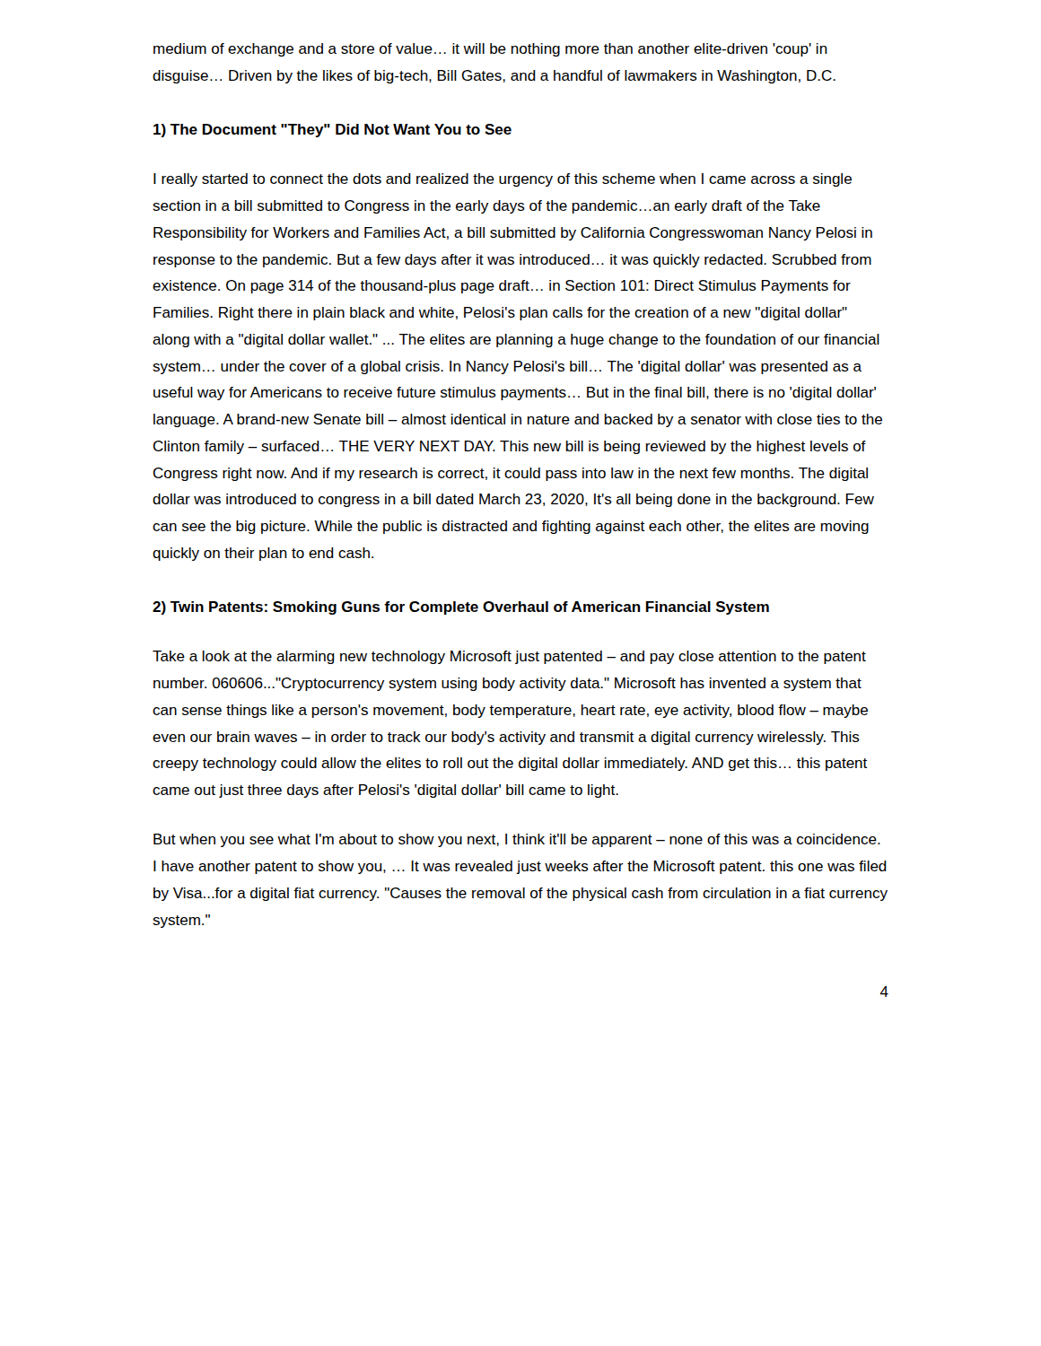medium of exchange and a store of value… it will be nothing more than another elite-driven 'coup' in disguise… Driven by the likes of big-tech, Bill Gates, and a handful of lawmakers in Washington, D.C.
1) The Document "They" Did Not Want You to See
I really started to connect the dots and realized the urgency of this scheme when I came across a single section in a bill submitted to Congress in the early days of the pandemic…an early draft of the Take Responsibility for Workers and Families Act, a bill submitted by California Congresswoman Nancy Pelosi in response to the pandemic. But a few days after it was introduced… it was quickly redacted. Scrubbed from existence. On page 314 of the thousand-plus page draft… in Section 101: Direct Stimulus Payments for Families. Right there in plain black and white, Pelosi's plan calls for the creation of a new "digital dollar" along with a "digital dollar wallet." ... The elites are planning a huge change to the foundation of our financial system… under the cover of a global crisis. In Nancy Pelosi's bill… The 'digital dollar' was presented as a useful way for Americans to receive future stimulus payments… But in the final bill, there is no 'digital dollar' language. A brand-new Senate bill – almost identical in nature and backed by a senator with close ties to the Clinton family – surfaced… THE VERY NEXT DAY. This new bill is being reviewed by the highest levels of Congress right now. And if my research is correct, it could pass into law in the next few months. The digital dollar was introduced to congress in a bill dated March 23, 2020, It's all being done in the background. Few can see the big picture. While the public is distracted and fighting against each other, the elites are moving quickly on their plan to end cash.
2) Twin Patents: Smoking Guns for Complete Overhaul of American Financial System
Take a look at the alarming new technology Microsoft just patented – and pay close attention to the patent number. 060606..."Cryptocurrency system using body activity data." Microsoft has invented a system that can sense things like a person's movement, body temperature, heart rate, eye activity, blood flow – maybe even our brain waves – in order to track our body's activity and transmit a digital currency wirelessly. This creepy technology could allow the elites to roll out the digital dollar immediately. AND get this… this patent came out just three days after Pelosi's 'digital dollar' bill came to light.
But when you see what I'm about to show you next, I think it'll be apparent – none of this was a coincidence. I have another patent to show you, … It was revealed just weeks after the Microsoft patent. this one was filed by Visa...for a digital fiat currency. "Causes the removal of the physical cash from circulation in a fiat currency system."
4